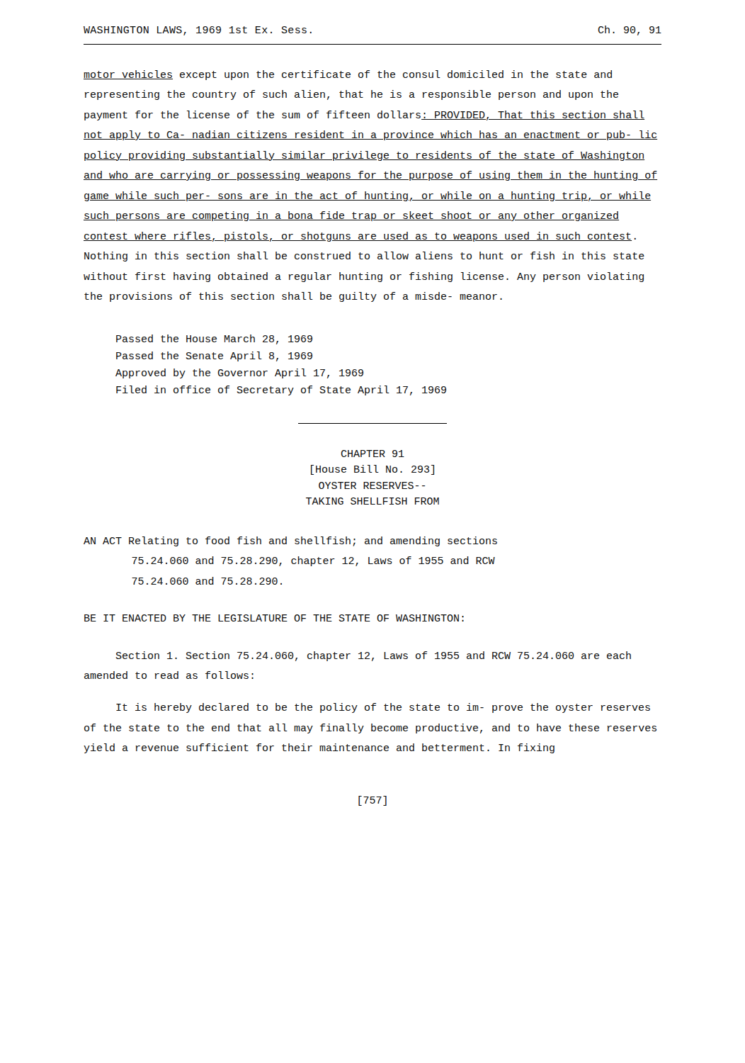WASHINGTON LAWS, 1969 1st Ex. Sess. Ch. 90, 91
motor vehicles except upon the certificate of the consul domiciled in the state and representing the country of such alien, that he is a responsible person and upon the payment for the license of the sum of fifteen dollars: PROVIDED, That this section shall not apply to Ca- nadian citizens resident in a province which has an enactment or pub- lic policy providing substantially similar privilege to residents of the state of Washington and who are carrying or possessing weapons for the purpose of using them in the hunting of game while such per- sons are in the act of hunting, or while on a hunting trip, or while such persons are competing in a bona fide trap or skeet shoot or any other organized contest where rifles, pistols, or shotguns are used as to weapons used in such contest. Nothing in this section shall be construed to allow aliens to hunt or fish in this state without first having obtained a regular hunting or fishing license. Any person violating the provisions of this section shall be guilty of a misde- meanor.
Passed the House March 28, 1969
Passed the Senate April 8, 1969
Approved by the Governor April 17, 1969
Filed in office of Secretary of State April 17, 1969
CHAPTER 91
[House Bill No. 293]
OYSTER RESERVES--
TAKING SHELLFISH FROM
AN ACT Relating to food fish and shellfish; and amending sections 75.24.060 and 75.28.290, chapter 12, Laws of 1955 and RCW 75.24.060 and 75.28.290.
BE IT ENACTED BY THE LEGISLATURE OF THE STATE OF WASHINGTON:
Section 1. Section 75.24.060, chapter 12, Laws of 1955 and RCW 75.24.060 are each amended to read as follows:
It is hereby declared to be the policy of the state to im- prove the oyster reserves of the state to the end that all may finally become productive, and to have these reserves yield a revenue sufficient for their maintenance and betterment. In fixing
[757]